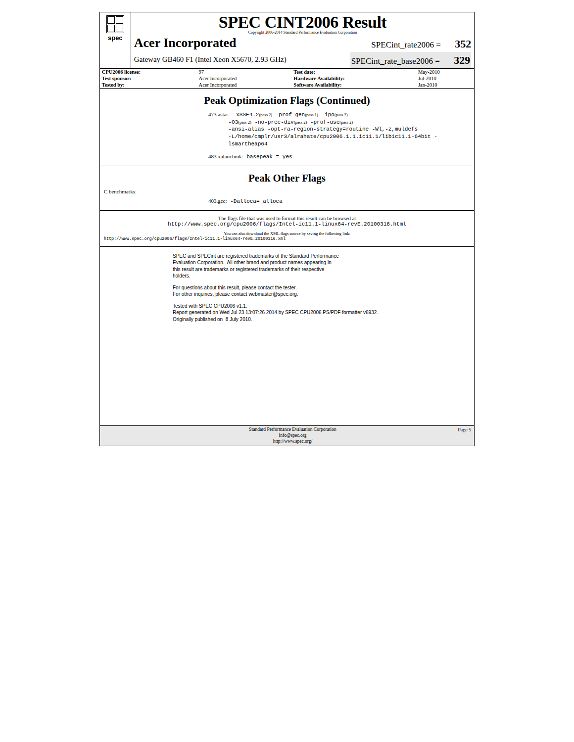spec
SPEC CINT2006 Result
Copyright 2006-2014 Standard Performance Evaluation Corporation
Acer Incorporated Gateway GB460 F1 (Intel Xeon X5670, 2.93 GHz)
SPECint_rate2006 = 352
SPECint_rate_base2006 = 329
| CPU2006 license: | 97 | Test date: | May-2010 |
| Test sponsor: | Acer Incorporated | Hardware Availability: | Jul-2010 |
| Tested by: | Acer Incorporated | Software Availability: | Jan-2010 |
Peak Optimization Flags (Continued)
473.astar: -xSSE4.2(pass 2) -prof-gen(pass 1) -ipo(pass 2) -O3(pass 2) -no-prec-div(pass 2) -prof-use(pass 2) -ansi-alias -opt-ra-region-strategy=routine -Wl,-z,muldefs -L/home/cmplr/usr3/alrahate/cpu2006.1.1.ic11.1/libic11.1-64bit -lsmartheap64
483.xalancbmk: basepeak = yes
Peak Other Flags
C benchmarks:
403.gcc: -Dalloca=_alloca
The flags file that was used to format this result can be browsed at
http://www.spec.org/cpu2006/flags/Intel-ic11.1-linux64-revE.20100316.html
You can also download the XML flags source by saving the following link:
http://www.spec.org/cpu2006/flags/Intel-ic11.1-linux64-revE.20100316.xml
SPEC and SPECint are registered trademarks of the Standard Performance
Evaluation Corporation. All other brand and product names appearing in
this result are trademarks or registered trademarks of their respective
holders.
For questions about this result, please contact the tester.
For other inquiries, please contact webmaster@spec.org.
Tested with SPEC CPU2006 v1.1.
Report generated on Wed Jul 23 13:07:26 2014 by SPEC CPU2006 PS/PDF formatter v6932.
Originally published on 8 July 2010.
Standard Performance Evaluation Corporation
info@spec.org
http://www.spec.org/
Page 5